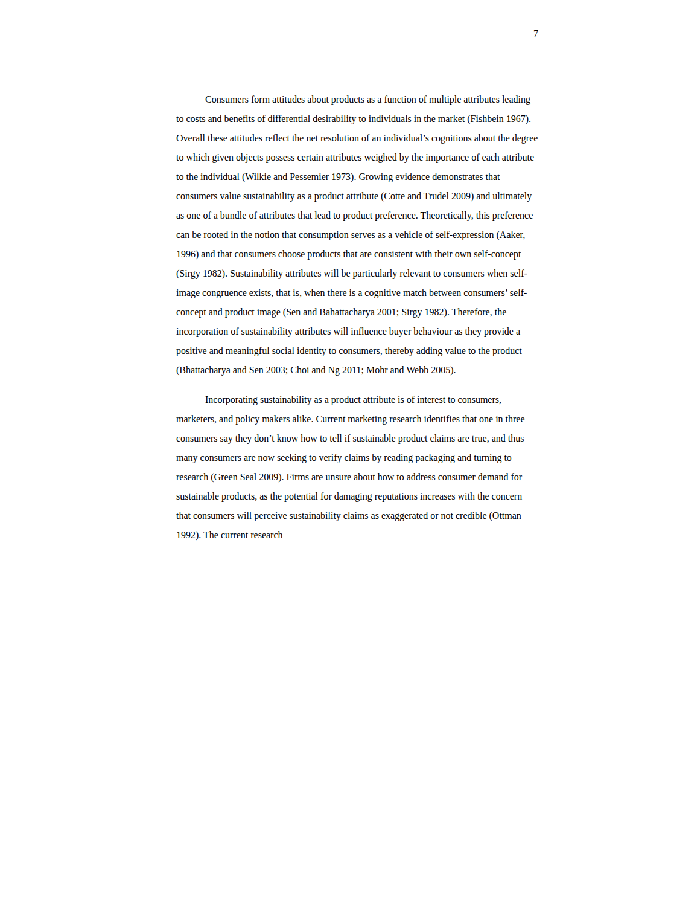7
Consumers form attitudes about products as a function of multiple attributes leading to costs and benefits of differential desirability to individuals in the market (Fishbein 1967). Overall these attitudes reflect the net resolution of an individual’s cognitions about the degree to which given objects possess certain attributes weighed by the importance of each attribute to the individual (Wilkie and Pessemier 1973). Growing evidence demonstrates that consumers value sustainability as a product attribute (Cotte and Trudel 2009) and ultimately as one of a bundle of attributes that lead to product preference. Theoretically, this preference can be rooted in the notion that consumption serves as a vehicle of self-expression (Aaker, 1996) and that consumers choose products that are consistent with their own self-concept (Sirgy 1982). Sustainability attributes will be particularly relevant to consumers when self-image congruence exists, that is, when there is a cognitive match between consumers’ self-concept and product image (Sen and Bahattacharya 2001; Sirgy 1982). Therefore, the incorporation of sustainability attributes will influence buyer behaviour as they provide a positive and meaningful social identity to consumers, thereby adding value to the product (Bhattacharya and Sen 2003; Choi and Ng 2011; Mohr and Webb 2005).
Incorporating sustainability as a product attribute is of interest to consumers, marketers, and policy makers alike. Current marketing research identifies that one in three consumers say they don’t know how to tell if sustainable product claims are true, and thus many consumers are now seeking to verify claims by reading packaging and turning to research (Green Seal 2009). Firms are unsure about how to address consumer demand for sustainable products, as the potential for damaging reputations increases with the concern that consumers will perceive sustainability claims as exaggerated or not credible (Ottman 1992). The current research